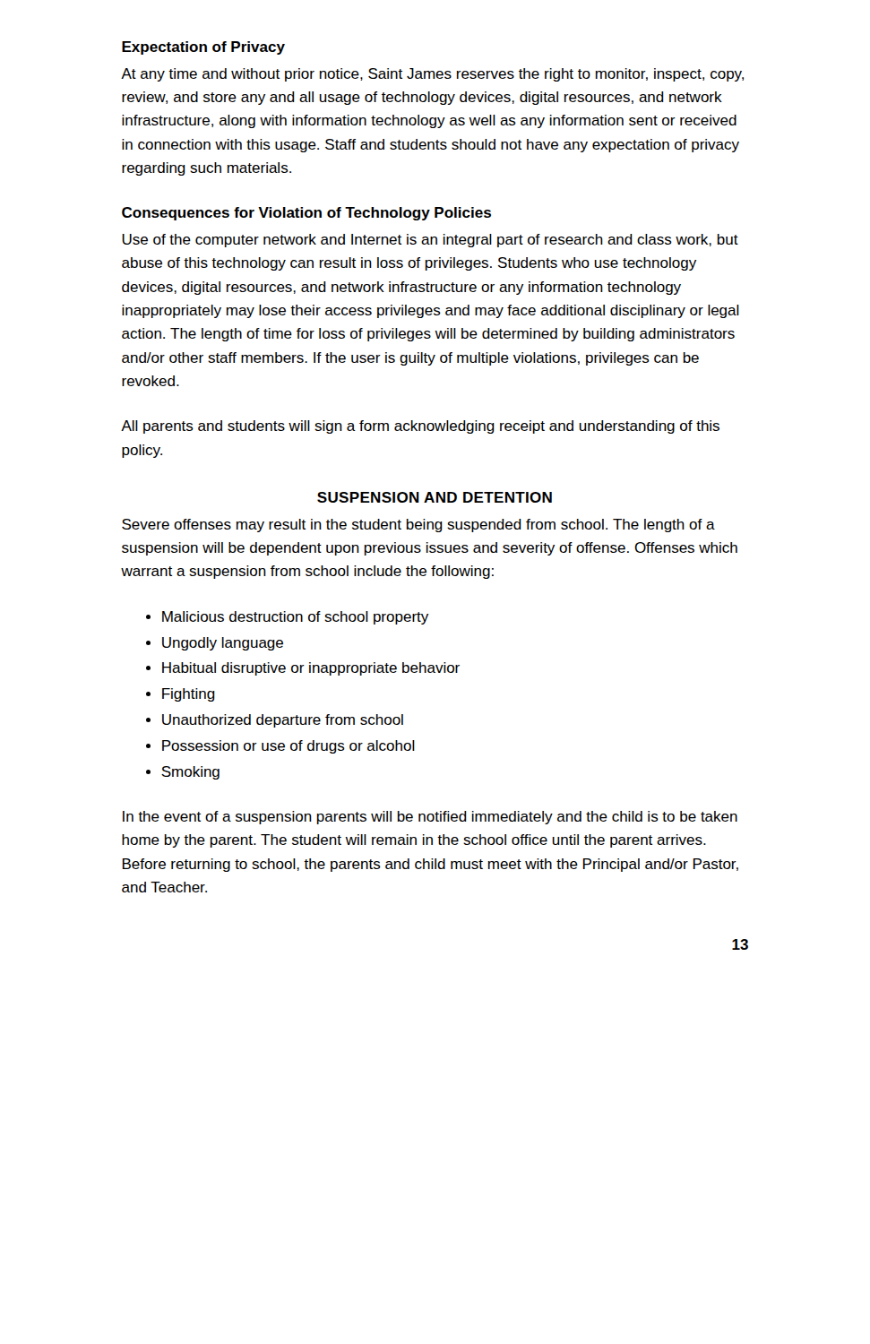Expectation of Privacy
At any time and without prior notice, Saint James reserves the right to monitor, inspect, copy, review, and store any and all usage of technology devices, digital resources, and network infrastructure, along with information technology as well as any information sent or received in connection with this usage. Staff and students should not have any expectation of privacy regarding such materials.
Consequences for Violation of Technology Policies
Use of the computer network and Internet is an integral part of research and class work, but abuse of this technology can result in loss of privileges. Students who use technology devices, digital resources, and network infrastructure or any information technology inappropriately may lose their access privileges and may face additional disciplinary or legal action. The length of time for loss of privileges will be determined by building administrators and/or other staff members. If the user is guilty of multiple violations, privileges can be revoked.
All parents and students will sign a form acknowledging receipt and understanding of this policy.
SUSPENSION AND DETENTION
Severe offenses may result in the student being suspended from school. The length of a suspension will be dependent upon previous issues and severity of offense. Offenses which warrant a suspension from school include the following:
Malicious destruction of school property
Ungodly language
Habitual disruptive or inappropriate behavior
Fighting
Unauthorized departure from school
Possession or use of drugs or alcohol
Smoking
In the event of a suspension parents will be notified immediately and the child is to be taken home by the parent. The student will remain in the school office until the parent arrives. Before returning to school, the parents and child must meet with the Principal and/or Pastor, and Teacher.
13